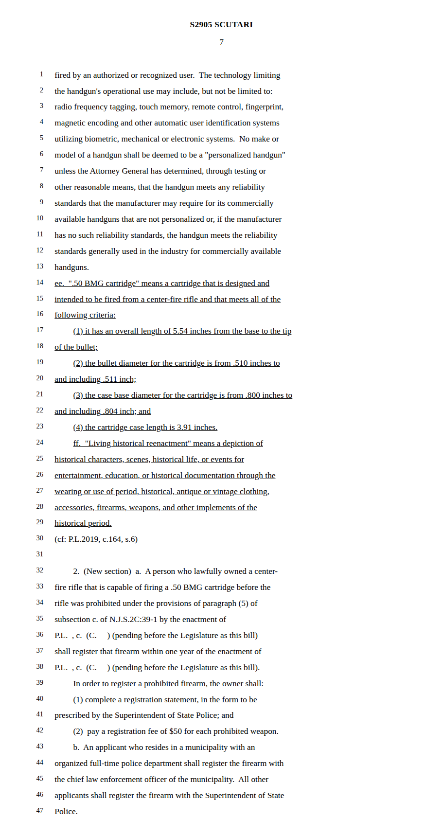S2905 SCUTARI
7
fired by an authorized or recognized user. The technology limiting
the handgun's operational use may include, but not be limited to:
radio frequency tagging, touch memory, remote control, fingerprint,
magnetic encoding and other automatic user identification systems
utilizing biometric, mechanical or electronic systems. No make or
model of a handgun shall be deemed to be a "personalized handgun"
unless the Attorney General has determined, through testing or
other reasonable means, that the handgun meets any reliability
standards that the manufacturer may require for its commercially
available handguns that are not personalized or, if the manufacturer
has no such reliability standards, the handgun meets the reliability
standards generally used in the industry for commercially available
handguns.
ee. ".50 BMG cartridge" means a cartridge that is designed and
intended to be fired from a center-fire rifle and that meets all of the
following criteria:
(1) it has an overall length of 5.54 inches from the base to the tip
of the bullet;
(2) the bullet diameter for the cartridge is from .510 inches to
and including .511 inch;
(3) the case base diameter for the cartridge is from .800 inches to
and including .804 inch; and
(4) the cartridge case length is 3.91 inches.
ff. "Living historical reenactment" means a depiction of
historical characters, scenes, historical life, or events for
entertainment, education, or historical documentation through the
wearing or use of period, historical, antique or vintage clothing,
accessories, firearms, weapons, and other implements of the
historical period.
(cf: P.L.2019, c.164, s.6)
2. (New section) a. A person who lawfully owned a center-
fire rifle that is capable of firing a .50 BMG cartridge before the
rifle was prohibited under the provisions of paragraph (5) of
subsection c. of N.J.S.2C:39-1 by the enactment of
P.L. , c. (C. ) (pending before the Legislature as this bill)
shall register that firearm within one year of the enactment of
P.L. , c. (C. ) (pending before the Legislature as this bill).
In order to register a prohibited firearm, the owner shall:
(1) complete a registration statement, in the form to be
prescribed by the Superintendent of State Police; and
(2) pay a registration fee of $50 for each prohibited weapon.
b. An applicant who resides in a municipality with an
organized full-time police department shall register the firearm with
the chief law enforcement officer of the municipality. All other
applicants shall register the firearm with the Superintendent of State
Police.